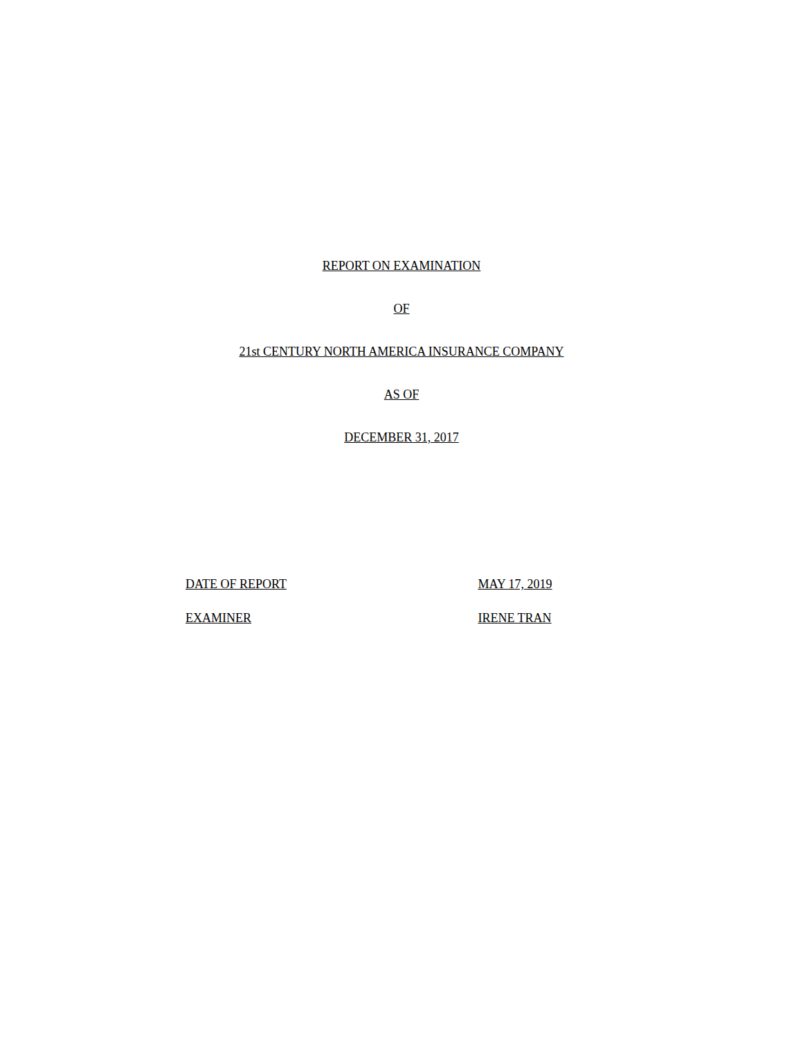REPORT ON EXAMINATION
OF
21st CENTURY NORTH AMERICA INSURANCE COMPANY
AS OF
DECEMBER 31, 2017
DATE OF REPORT
MAY 17, 2019
EXAMINER
IRENE TRAN